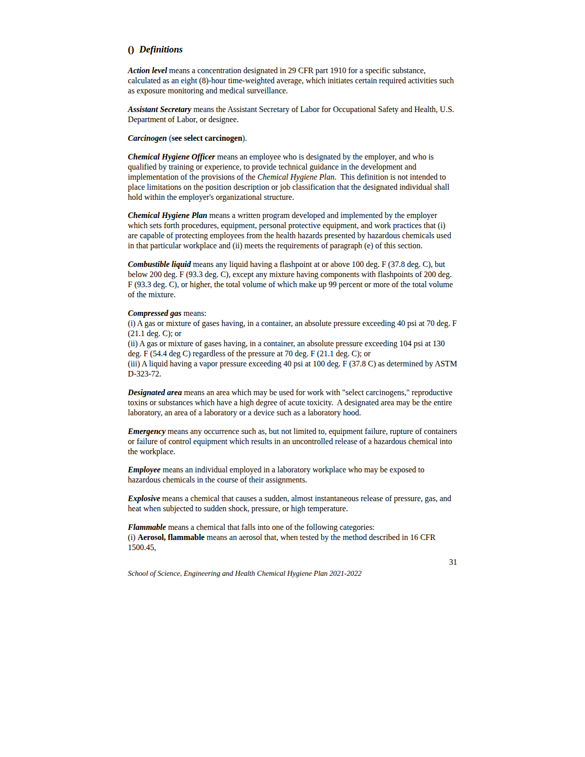() Definitions
Action level means a concentration designated in 29 CFR part 1910 for a specific substance, calculated as an eight (8)-hour time-weighted average, which initiates certain required activities such as exposure monitoring and medical surveillance.
Assistant Secretary means the Assistant Secretary of Labor for Occupational Safety and Health, U.S. Department of Labor, or designee.
Carcinogen (see select carcinogen).
Chemical Hygiene Officer means an employee who is designated by the employer, and who is qualified by training or experience, to provide technical guidance in the development and implementation of the provisions of the Chemical Hygiene Plan. This definition is not intended to place limitations on the position description or job classification that the designated individual shall hold within the employer's organizational structure.
Chemical Hygiene Plan means a written program developed and implemented by the employer which sets forth procedures, equipment, personal protective equipment, and work practices that (i) are capable of protecting employees from the health hazards presented by hazardous chemicals used in that particular workplace and (ii) meets the requirements of paragraph (e) of this section.
Combustible liquid means any liquid having a flashpoint at or above 100 deg. F (37.8 deg. C), but below 200 deg. F (93.3 deg. C), except any mixture having components with flashpoints of 200 deg. F (93.3 deg. C), or higher, the total volume of which make up 99 percent or more of the total volume of the mixture.
Compressed gas means:
(i) A gas or mixture of gases having, in a container, an absolute pressure exceeding 40 psi at 70 deg. F (21.1 deg. C); or
(ii) A gas or mixture of gases having, in a container, an absolute pressure exceeding 104 psi at 130 deg. F (54.4 deg C) regardless of the pressure at 70 deg. F (21.1 deg. C); or
(iii) A liquid having a vapor pressure exceeding 40 psi at 100 deg. F (37.8 C) as determined by ASTM D-323-72.
Designated area means an area which may be used for work with "select carcinogens," reproductive toxins or substances which have a high degree of acute toxicity. A designated area may be the entire laboratory, an area of a laboratory or a device such as a laboratory hood.
Emergency means any occurrence such as, but not limited to, equipment failure, rupture of containers or failure of control equipment which results in an uncontrolled release of a hazardous chemical into the workplace.
Employee means an individual employed in a laboratory workplace who may be exposed to hazardous chemicals in the course of their assignments.
Explosive means a chemical that causes a sudden, almost instantaneous release of pressure, gas, and heat when subjected to sudden shock, pressure, or high temperature.
Flammable means a chemical that falls into one of the following categories:
(i) Aerosol, flammable means an aerosol that, when tested by the method described in 16 CFR 1500.45,
School of Science, Engineering and Health Chemical Hygiene Plan 2021-2022 31